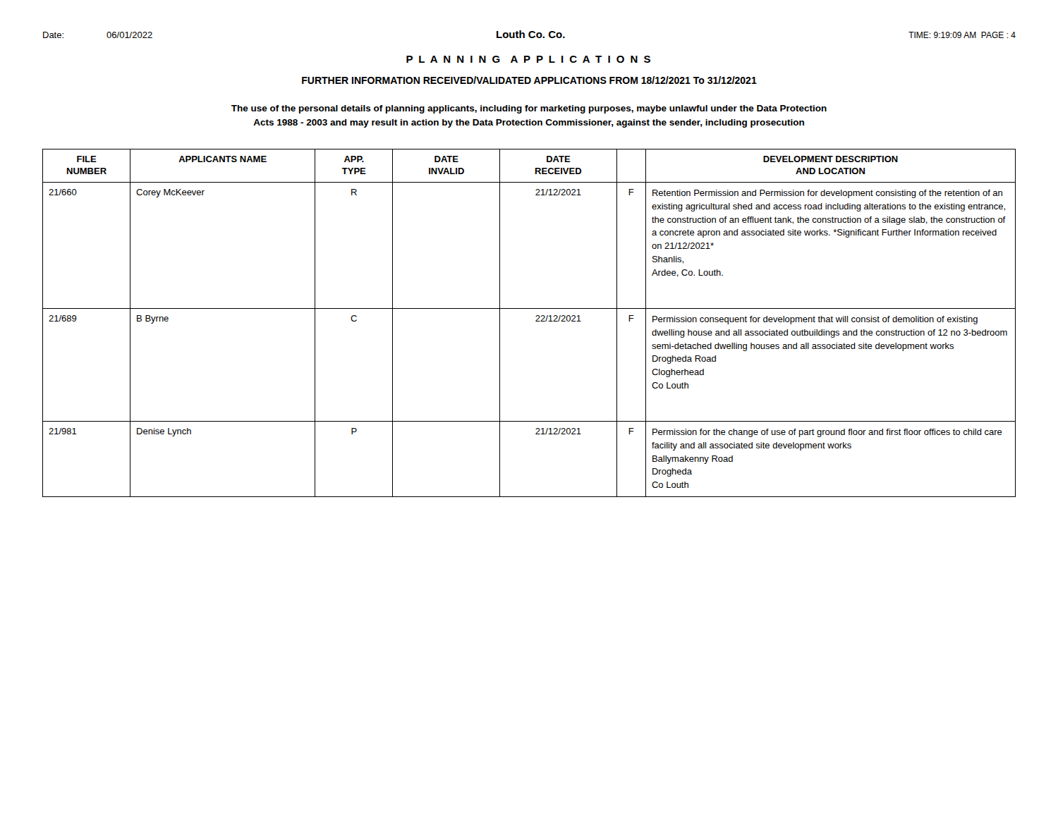Date: 06/01/2022
Louth Co. Co.
TIME: 9:19:09 AM PAGE : 4
P L A N N I N G A P P L I C A T I O N S
FURTHER INFORMATION RECEIVED/VALIDATED APPLICATIONS FROM 18/12/2021 To 31/12/2021
The use of the personal details of planning applicants, including for marketing purposes, maybe unlawful under the Data Protection
Acts 1988 - 2003 and may result in action by the Data Protection Commissioner, against the sender, including prosecution
| FILE NUMBER | APPLICANTS NAME | APP. TYPE | DATE INVALID | DATE RECEIVED | | DEVELOPMENT DESCRIPTION AND LOCATION |
| --- | --- | --- | --- | --- | --- | --- |
| 21/660 | Corey McKeever | R | | 21/12/2021 | F | Retention Permission and Permission for development consisting of the retention of an existing agricultural shed and access road including alterations to the existing entrance, the construction of an effluent tank, the construction of a silage slab, the construction of a concrete apron and associated site works. *Significant Further Information received on 21/12/2021* Shanlis, Ardee, Co. Louth. |
| 21/689 | B Byrne | C | | 22/12/2021 | F | Permission consequent for development that will consist of demolition of existing dwelling house and all associated outbuildings and the construction of 12 no 3-bedroom semi-detached dwelling houses and all associated site development works Drogheda Road Clogherhead Co Louth |
| 21/981 | Denise Lynch | P | | 21/12/2021 | F | Permission for the change of use of part ground floor and first floor offices to child care facility and all associated site development works Ballymakenny Road Drogheda Co Louth |